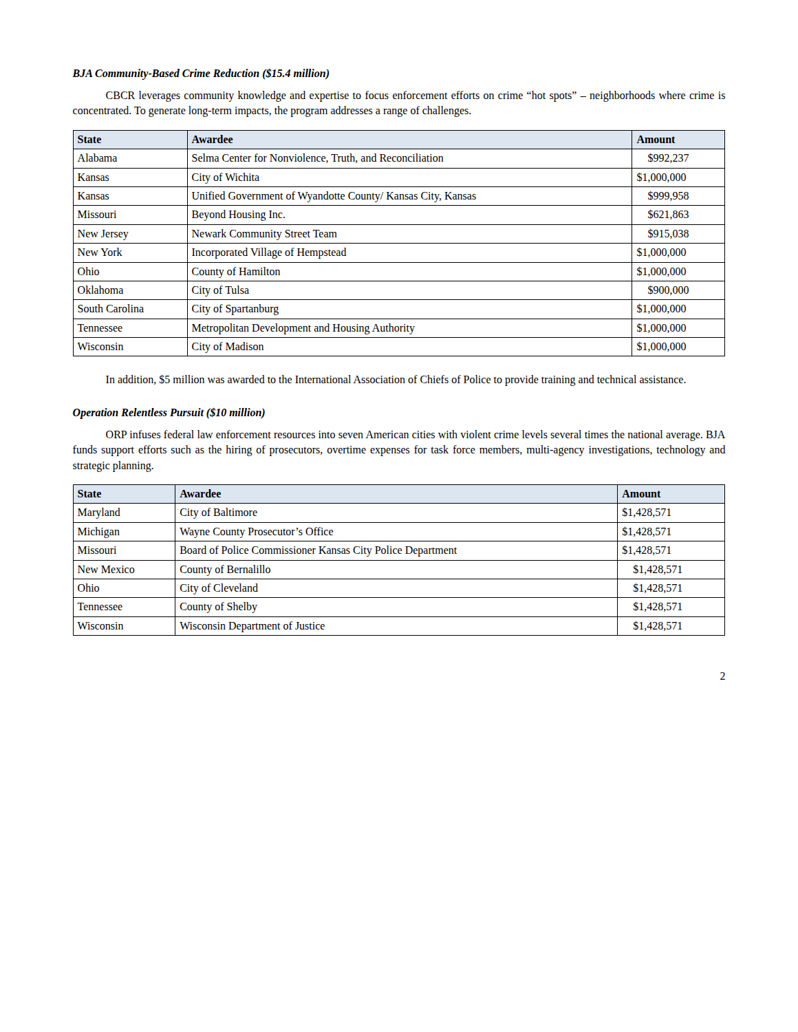BJA Community-Based Crime Reduction ($15.4 million)
CBCR leverages community knowledge and expertise to focus enforcement efforts on crime “hot spots” – neighborhoods where crime is concentrated. To generate long-term impacts, the program addresses a range of challenges.
| State | Awardee | Amount |
| --- | --- | --- |
| Alabama | Selma Center for Nonviolence, Truth, and Reconciliation | $992,237 |
| Kansas | City of Wichita | $1,000,000 |
| Kansas | Unified Government of Wyandotte County/ Kansas City, Kansas | $999,958 |
| Missouri | Beyond Housing Inc. | $621,863 |
| New Jersey | Newark Community Street Team | $915,038 |
| New York | Incorporated Village of Hempstead | $1,000,000 |
| Ohio | County of Hamilton | $1,000,000 |
| Oklahoma | City of Tulsa | $900,000 |
| South Carolina | City of Spartanburg | $1,000,000 |
| Tennessee | Metropolitan Development and Housing Authority | $1,000,000 |
| Wisconsin | City of Madison | $1,000,000 |
In addition, $5 million was awarded to the International Association of Chiefs of Police to provide training and technical assistance.
Operation Relentless Pursuit ($10 million)
ORP infuses federal law enforcement resources into seven American cities with violent crime levels several times the national average. BJA funds support efforts such as the hiring of prosecutors, overtime expenses for task force members, multi-agency investigations, technology and strategic planning.
| State | Awardee | Amount |
| --- | --- | --- |
| Maryland | City of Baltimore | $1,428,571 |
| Michigan | Wayne County Prosecutor’s Office | $1,428,571 |
| Missouri | Board of Police Commissioner Kansas City Police Department | $1,428,571 |
| New Mexico | County of Bernalillo | $1,428,571 |
| Ohio | City of Cleveland | $1,428,571 |
| Tennessee | County of Shelby | $1,428,571 |
| Wisconsin | Wisconsin Department of Justice | $1,428,571 |
2